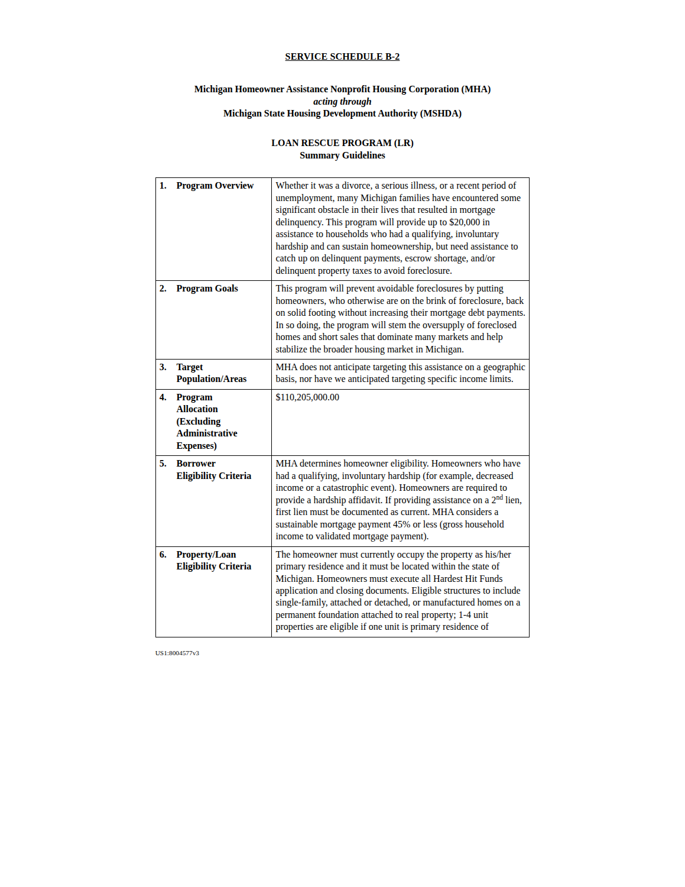SERVICE SCHEDULE B-2
Michigan Homeowner Assistance Nonprofit Housing Corporation (MHA)
acting through
Michigan State Housing Development Authority (MSHDA)
LOAN RESCUE PROGRAM (LR)
Summary Guidelines
| 1. Program Overview | Whether it was a divorce, a serious illness, or a recent period of unemployment, many Michigan families have encountered some significant obstacle in their lives that resulted in mortgage delinquency. This program will provide up to $20,000 in assistance to households who had a qualifying, involuntary hardship and can sustain homeownership, but need assistance to catch up on delinquent payments, escrow shortage, and/or delinquent property taxes to avoid foreclosure. |
| 2. Program Goals | This program will prevent avoidable foreclosures by putting homeowners, who otherwise are on the brink of foreclosure, back on solid footing without increasing their mortgage debt payments. In so doing, the program will stem the oversupply of foreclosed homes and short sales that dominate many markets and help stabilize the broader housing market in Michigan. |
| 3. Target Population/Areas | MHA does not anticipate targeting this assistance on a geographic basis, nor have we anticipated targeting specific income limits. |
| 4. Program Allocation (Excluding Administrative Expenses) | $110,205,000.00 |
| 5. Borrower Eligibility Criteria | MHA determines homeowner eligibility. Homeowners who have had a qualifying, involuntary hardship (for example, decreased income or a catastrophic event). Homeowners are required to provide a hardship affidavit. If providing assistance on a 2 nd lien, first lien must be documented as current. MHA considers a sustainable mortgage payment 45% or less (gross household income to validated mortgage payment). |
| 6. Property/Loan Eligibility Criteria | The homeowner must currently occupy the property as his/her primary residence and it must be located within the state of Michigan. Homeowners must execute all Hardest Hit Funds application and closing documents. Eligible structures to include single-family, attached or detached, or manufactured homes on a permanent foundation attached to real property; 1-4 unit properties are eligible if one unit is primary residence of |
US1:8004577v3